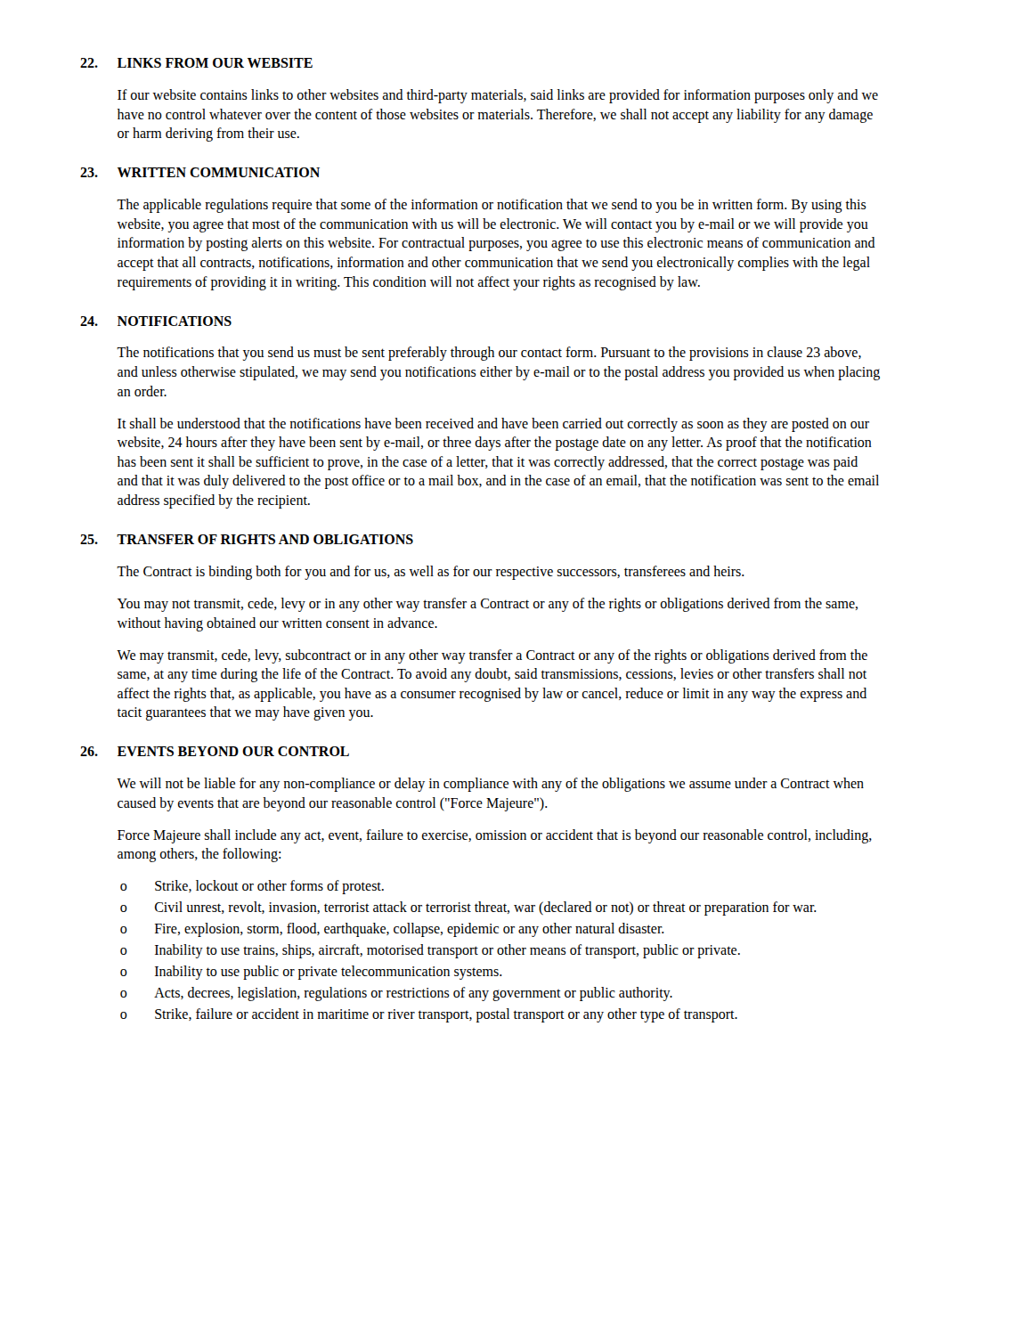Links from our website
If our website contains links to other websites and third-party materials, said links are provided for information purposes only and we have no control whatever over the content of those websites or materials. Therefore, we shall not accept any liability for any damage or harm deriving from their use.
Written communication
The applicable regulations require that some of the information or notification that we send to you be in written form. By using this website, you agree that most of the communication with us will be electronic. We will contact you by e-mail or we will provide you information by posting alerts on this website. For contractual purposes, you agree to use this electronic means of communication and accept that all contracts, notifications, information and other communication that we send you electronically complies with the legal requirements of providing it in writing. This condition will not affect your rights as recognised by law.
Notifications
The notifications that you send us must be sent preferably through our contact form. Pursuant to the provisions in clause 23 above, and unless otherwise stipulated, we may send you notifications either by e-mail or to the postal address you provided us when placing an order.
It shall be understood that the notifications have been received and have been carried out correctly as soon as they are posted on our website, 24 hours after they have been sent by e-mail, or three days after the postage date on any letter. As proof that the notification has been sent it shall be sufficient to prove, in the case of a letter, that it was correctly addressed, that the correct postage was paid and that it was duly delivered to the post office or to a mail box, and in the case of an email, that the notification was sent to the email address specified by the recipient.
Transfer of rights and obligations
The Contract is binding both for you and for us, as well as for our respective successors, transferees and heirs.
You may not transmit, cede, levy or in any other way transfer a Contract or any of the rights or obligations derived from the same, without having obtained our written consent in advance.
We may transmit, cede, levy, subcontract or in any other way transfer a Contract or any of the rights or obligations derived from the same, at any time during the life of the Contract. To avoid any doubt, said transmissions, cessions, levies or other transfers shall not affect the rights that, as applicable, you have as a consumer recognised by law or cancel, reduce or limit in any way the express and tacit guarantees that we may have given you.
Events beyond our control
We will not be liable for any non-compliance or delay in compliance with any of the obligations we assume under a Contract when caused by events that are beyond our reasonable control ("Force Majeure").
Force Majeure shall include any act, event, failure to exercise, omission or accident that is beyond our reasonable control, including, among others, the following:
Strike, lockout or other forms of protest.
Civil unrest, revolt, invasion, terrorist attack or terrorist threat, war (declared or not) or threat or preparation for war.
Fire, explosion, storm, flood, earthquake, collapse, epidemic or any other natural disaster.
Inability to use trains, ships, aircraft, motorised transport or other means of transport, public or private.
Inability to use public or private telecommunication systems.
Acts, decrees, legislation, regulations or restrictions of any government or public authority.
Strike, failure or accident in maritime or river transport, postal transport or any other type of transport.